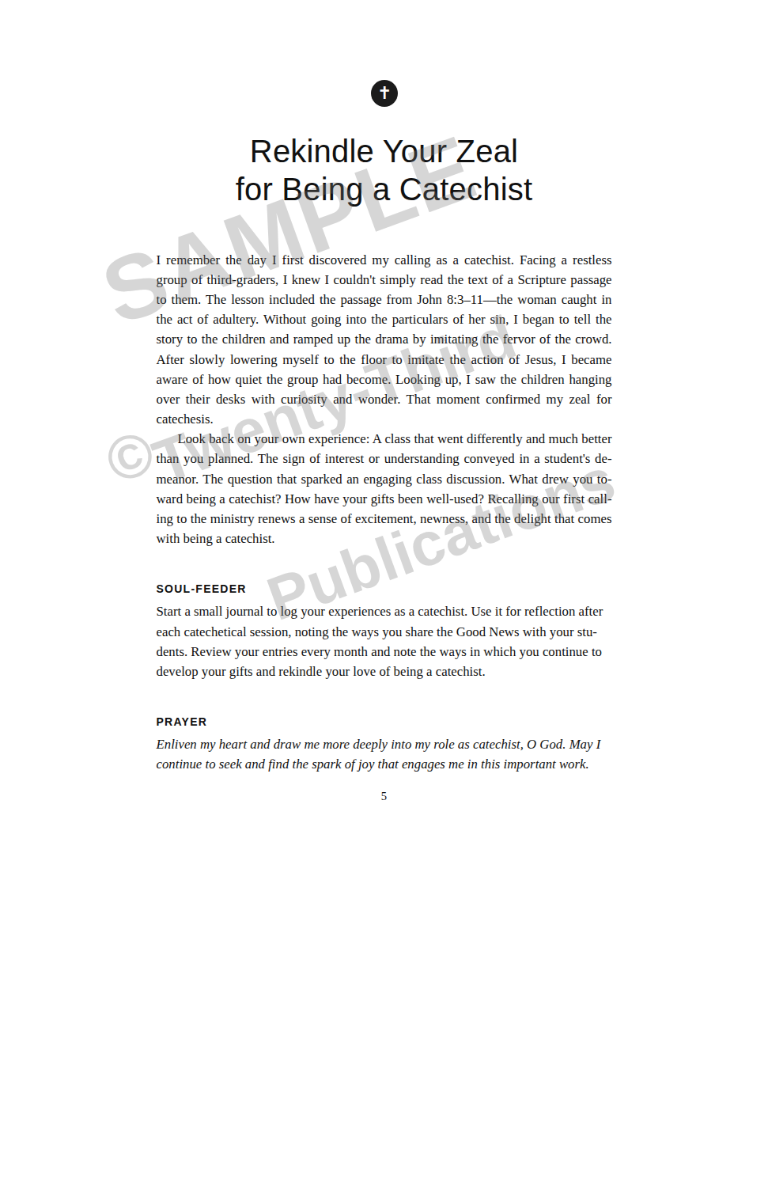✝
Rekindle Your Zeal
for Being a Catechist
I remember the day I first discovered my calling as a catechist. Facing a restless group of third-graders, I knew I couldn't simply read the text of a Scripture passage to them. The lesson included the passage from John 8:3–11—the woman caught in the act of adultery. Without going into the particulars of her sin, I began to tell the story to the children and ramped up the drama by imitating the fervor of the crowd. After slowly lowering myself to the floor to imitate the action of Jesus, I became aware of how quiet the group had become. Looking up, I saw the children hanging over their desks with curiosity and wonder. That moment confirmed my zeal for catechesis.
Look back on your own experience: A class that went differently and much better than you planned. The sign of interest or understanding conveyed in a student's demeanor. The question that sparked an engaging class discussion. What drew you toward being a catechist? How have your gifts been well-used? Recalling our first calling to the ministry renews a sense of excitement, newness, and the delight that comes with being a catechist.
Soul-Feeder
Start a small journal to log your experiences as a catechist. Use it for reflection after each catechetical session, noting the ways you share the Good News with your students. Review your entries every month and note the ways in which you continue to develop your gifts and rekindle your love of being a catechist.
Prayer
Enliven my heart and draw me more deeply into my role as catechist, O God. May I continue to seek and find the spark of joy that engages me in this important work.
5
SAMPLE
©
Twenty-Third
Publications